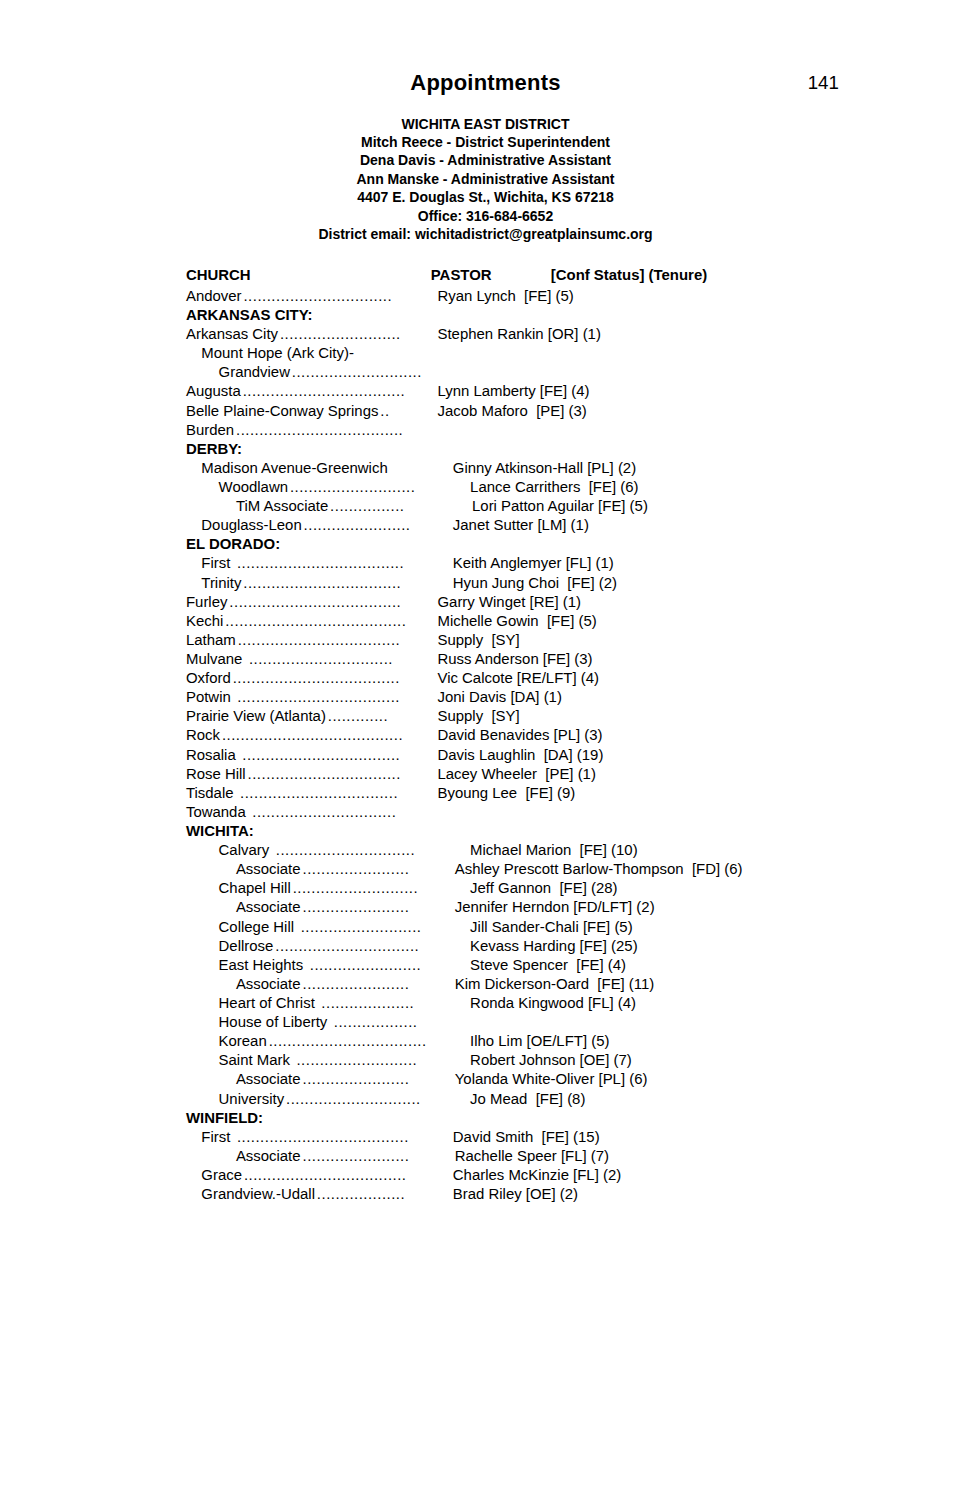Appointments
141
WICHITA EAST DISTRICT
Mitch Reece - District Superintendent
Dena Davis - Administrative Assistant
Ann Manske - Administrative Assistant
4407 E. Douglas St., Wichita, KS 67218
Office: 316-684-6652
District email: wichitadistrict@greatplainsumc.org
CHURCH PASTOR [Conf Status] (Tenure)
Andover................................ Ryan Lynch [FE] (5)
ARKANSAS CITY:
Arkansas City.......................... Stephen Rankin [OR] (1)
Mount Hope (Ark City)-
Grandview............................
Augusta................................... Lynn Lamberty [FE] (4)
Belle Plaine-Conway Springs.. Jacob Maforo [PE] (3)
Burden....................................
DERBY:
Madison Avenue-Greenwich Ginny Atkinson-Hall [PL] (2)
Woodlawn........................... Lance Carrithers [FE] (6)
TiM Associate................ Lori Patton Aguilar [FE] (5)
Douglass-Leon....................... Janet Sutter [LM] (1)
EL DORADO:
First .................................... Keith Anglemyer [FL] (1)
Trinity.................................. Hyun Jung Choi [FE] (2)
Furley..................................... Garry Winget [RE] (1)
Kechi....................................... Michelle Gowin [FE] (5)
Latham................................... Supply [SY]
Mulvane ............................... Russ Anderson [FE] (3)
Oxford.................................... Vic Calcote [RE/LFT] (4)
Potwin ................................... Joni Davis [DA] (1)
Prairie View (Atlanta)............. Supply [SY]
Rock....................................... David Benavides [PL] (3)
Rosalia .................................. Davis Laughlin [DA] (19)
Rose Hill................................. Lacey Wheeler [PE] (1)
Tisdale .................................. Byoung Lee [FE] (9)
Towanda ...............................
WICHITA:
Calvary .............................. Michael Marion [FE] (10)
Associate....................... Ashley Prescott Barlow-Thompson [FD] (6)
Chapel Hill........................... Jeff Gannon [FE] (28)
Associate....................... Jennifer Herndon [FD/LFT] (2)
College Hill .......................... Jill Sander-Chali [FE] (5)
Dellrose............................... Kevass Harding [FE] (25)
East Heights ........................ Steve Spencer [FE] (4)
Associate....................... Kim Dickerson-Oard [FE] (11)
Heart of Christ .................... Ronda Kingwood [FL] (4)
House of Liberty ..................
Korean.................................. Ilho Lim [OE/LFT] (5)
Saint Mark .......................... Robert Johnson [OE] (7)
Associate....................... Yolanda White-Oliver [PL] (6)
University............................. Jo Mead [FE] (8)
WINFIELD:
First ..................................... David Smith [FE] (15)
Associate....................... Rachelle Speer [FL] (7)
Grace................................... Charles McKinzie [FL] (2)
Grandview.-Udall................... Brad Riley [OE] (2)